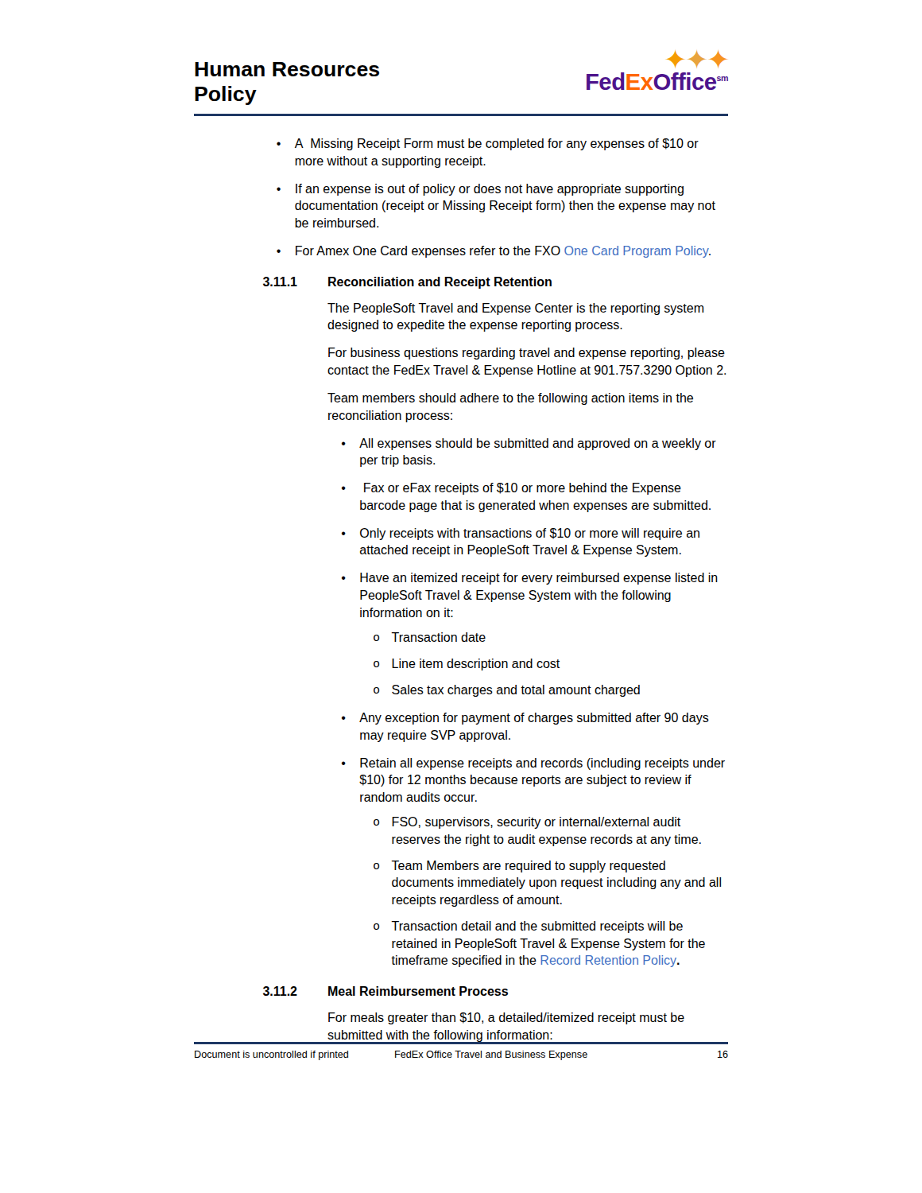Human Resources
Policy
✦✦✦ Fed Ex Office sm
A Missing Receipt Form must be completed for any expenses of $10 or more without a supporting receipt.
If an expense is out of policy or does not have appropriate supporting documentation (receipt or Missing Receipt form) then the expense may not be reimbursed.
For Amex One Card expenses refer to the FXO One Card Program Policy.
3.11.1 Reconciliation and Receipt Retention
The PeopleSoft Travel and Expense Center is the reporting system designed to expedite the expense reporting process.
For business questions regarding travel and expense reporting, please contact the FedEx Travel & Expense Hotline at 901.757.3290 Option 2.
Team members should adhere to the following action items in the reconciliation process:
All expenses should be submitted and approved on a weekly or per trip basis.
Fax or eFax receipts of $10 or more behind the Expense barcode page that is generated when expenses are submitted.
Only receipts with transactions of $10 or more will require an attached receipt in PeopleSoft Travel & Expense System.
Have an itemized receipt for every reimbursed expense listed in PeopleSoft Travel & Expense System with the following information on it:
Transaction date
Line item description and cost
Sales tax charges and total amount charged
Any exception for payment of charges submitted after 90 days may require SVP approval.
Retain all expense receipts and records (including receipts under $10) for 12 months because reports are subject to review if random audits occur.
FSO, supervisors, security or internal/external audit reserves the right to audit expense records at any time.
Team Members are required to supply requested documents immediately upon request including any and all receipts regardless of amount.
Transaction detail and the submitted receipts will be retained in PeopleSoft Travel & Expense System for the timeframe specified in the Record Retention Policy.
3.11.2 Meal Reimbursement Process
For meals greater than $10, a detailed/itemized receipt must be submitted with the following information:
Document is uncontrolled if printed FedEx Office Travel and Business Expense 16